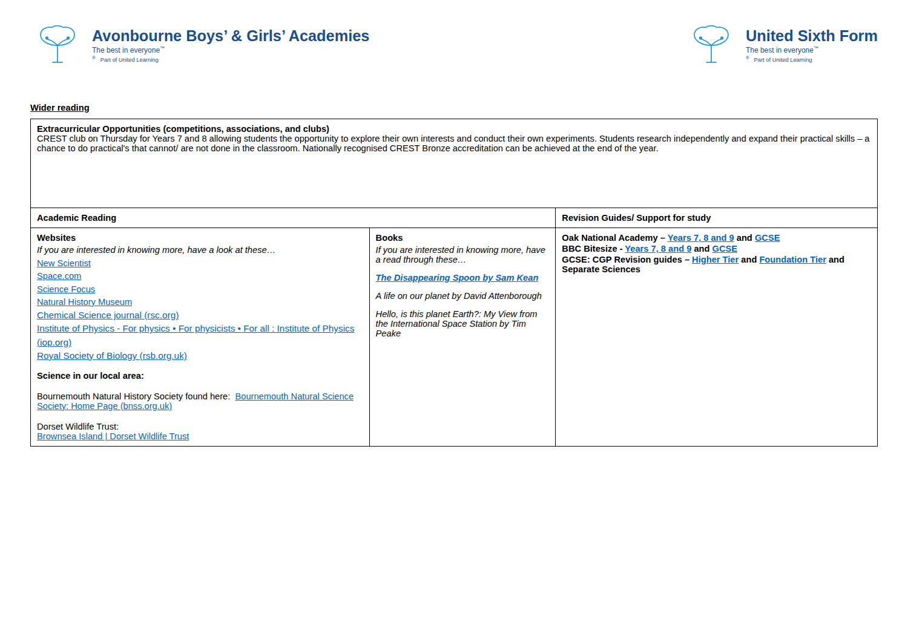Avonbourne Boys’ & Girls’ Academies
The best in everyone™
® Part of United Learning
United Sixth Form
The best in everyone™
® Part of United Learning
Wider reading
| Extracurricular Opportunities (competitions, associations, and clubs) CREST club on Thursday for Years 7 and 8 allowing students the opportunity to explore their own interests and conduct their own experiments. Students research independently and expand their practical skills – a chance to do practical's that cannot/ are not done in the classroom. Nationally recognised CREST Bronze accreditation can be achieved at the end of the year. |
| Academic Reading | Revision Guides/ Support for study |
| Websites If you are interested in knowing more, have a look at these… New Scientist Space.com Science Focus Natural History Museum Chemical Science journal (rsc.org) Institute of Physics - For physics • For physicists • For all : Institute of Physics (iop.org) Royal Society of Biology (rsb.org.uk) Science in our local area: Bournemouth Natural History Society found here: Bournemouth Natural Science Society: Home Page (bnss.org.uk) Dorset Wildlife Trust: Brownsea Island / Dorset Wildlife Trust | Books If you are interested in knowing more, have a read through these… The Disappearing Spoon by Sam Kean A life on our planet by David Attenborough Hello, is this planet Earth?: My View from the International Space Station by Tim Peake | Oak National Academy – Years 7, 8 and 9 and GCSE BBC Bitesize - Years 7, 8 and 9 and GCSE GCSE: CGP Revision guides – Higher Tier and Foundation Tier and Separate Sciences |